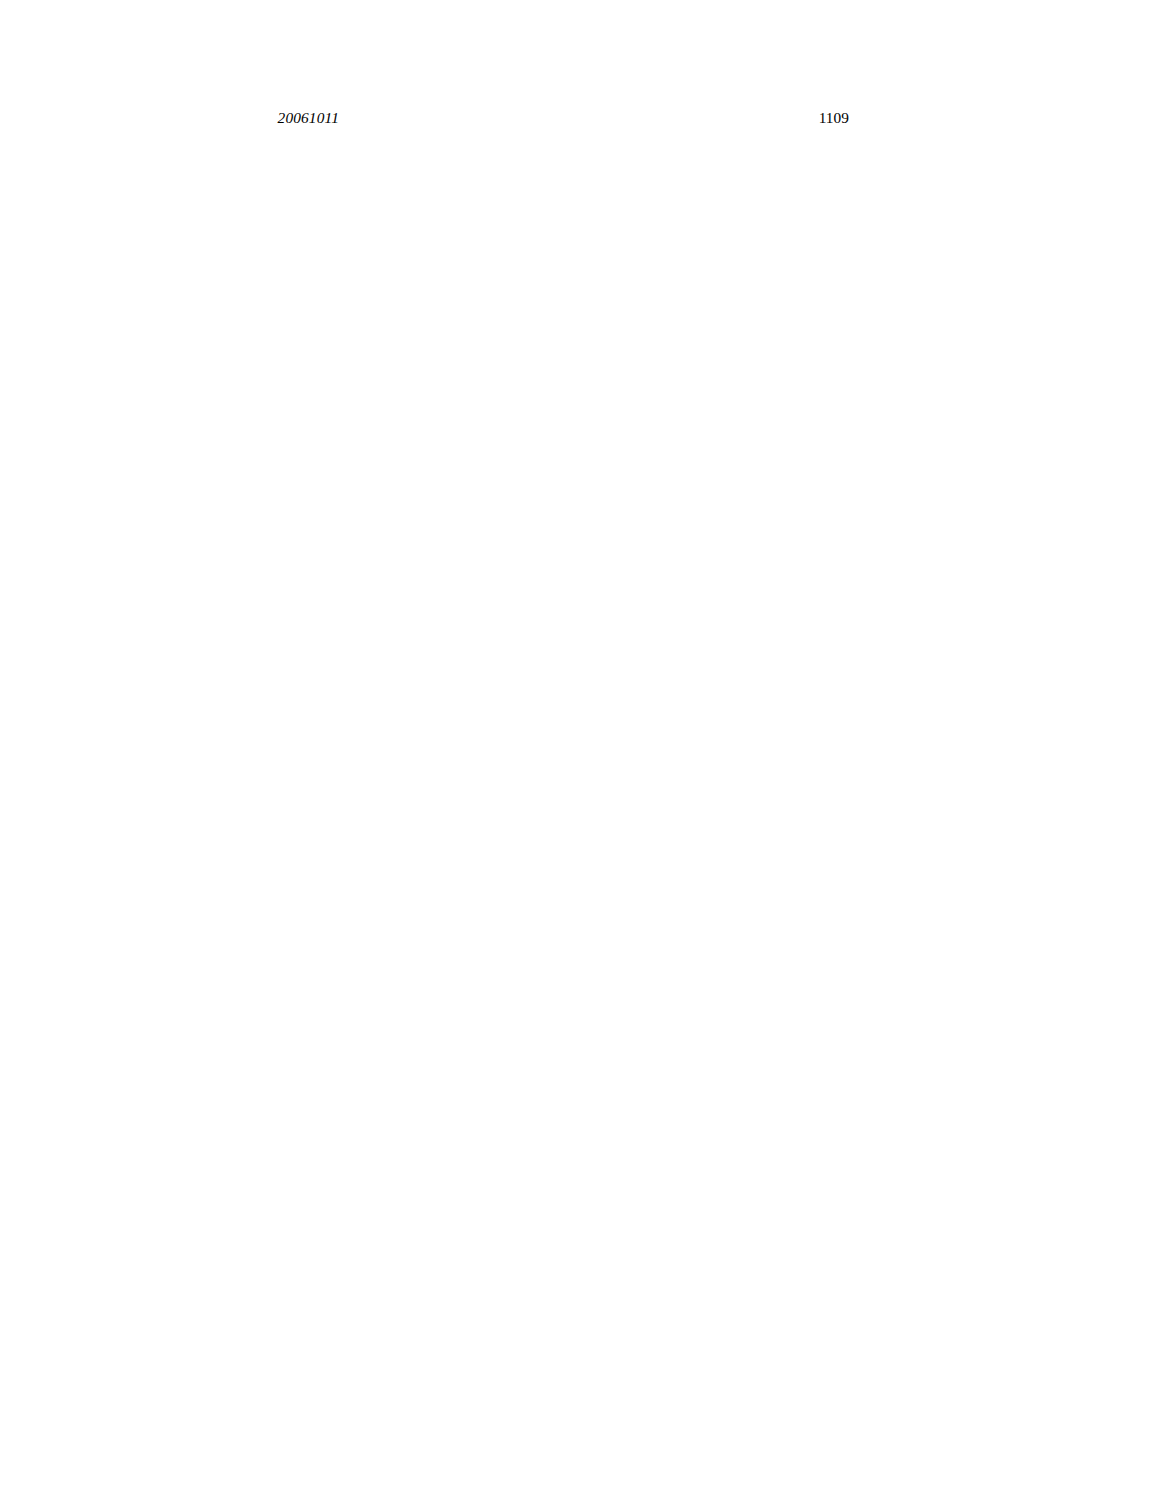20061011 1109